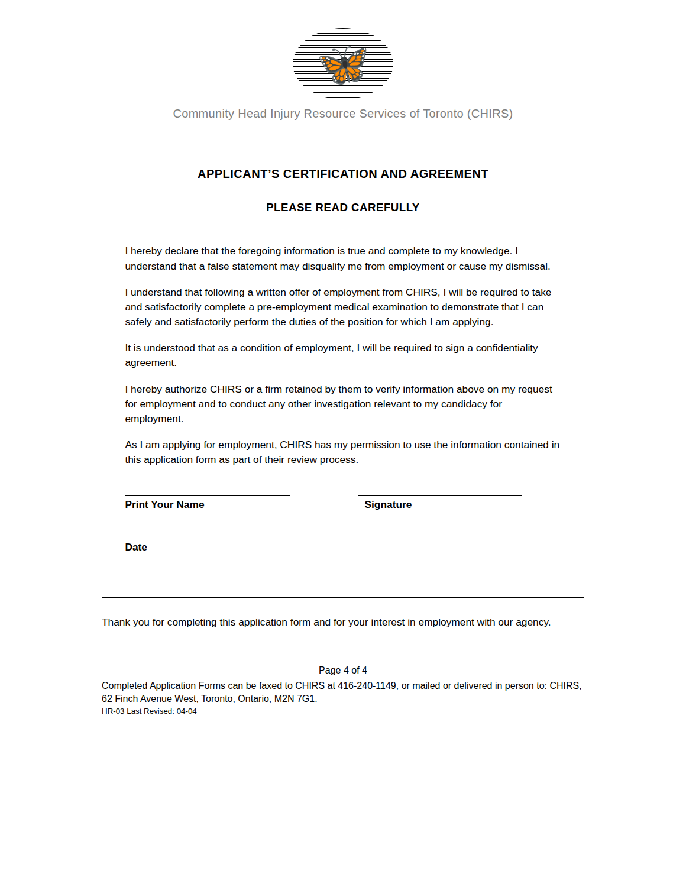🦋
Community Head Injury Resource Services of Toronto (CHIRS)
APPLICANT’S CERTIFICATION AND AGREEMENT
PLEASE READ CAREFULLY
I hereby declare that the foregoing information is true and complete to my knowledge. I understand that a false statement may disqualify me from employment or cause my dismissal.
I understand that following a written offer of employment from CHIRS, I will be required to take and satisfactorily complete a pre-employment medical examination to demonstrate that I can safely and satisfactorily perform the duties of the position for which I am applying.
It is understood that as a condition of employment, I will be required to sign a confidentiality agreement.
I hereby authorize CHIRS or a firm retained by them to verify information above on my request for employment and to conduct any other investigation relevant to my candidacy for employment.
As I am applying for employment, CHIRS has my permission to use the information contained in this application form as part of their review process.
Print Your Name
Signature
Date
Thank you for completing this application form and for your interest in employment with our agency.
Page 4 of 4
Completed Application Forms can be faxed to CHIRS at 416-240-1149, or mailed or delivered in person to: CHIRS, 62 Finch Avenue West, Toronto, Ontario, M2N 7G1.
HR-03 Last Revised: 04-04